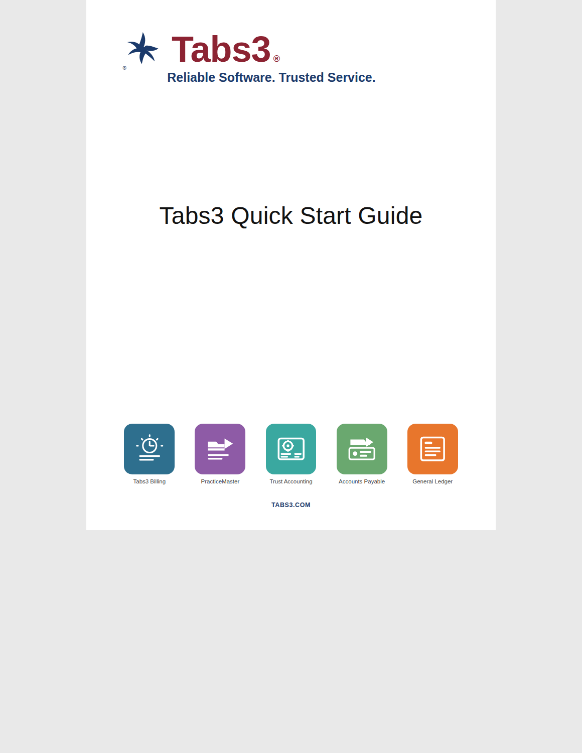®
Tabs3®
Reliable Software. Trusted Service.
Tabs3 Quick Start Guide
Tabs3 Billing
PracticeMaster
Trust Accounting
Accounts Payable
General Ledger
TABS3.COM